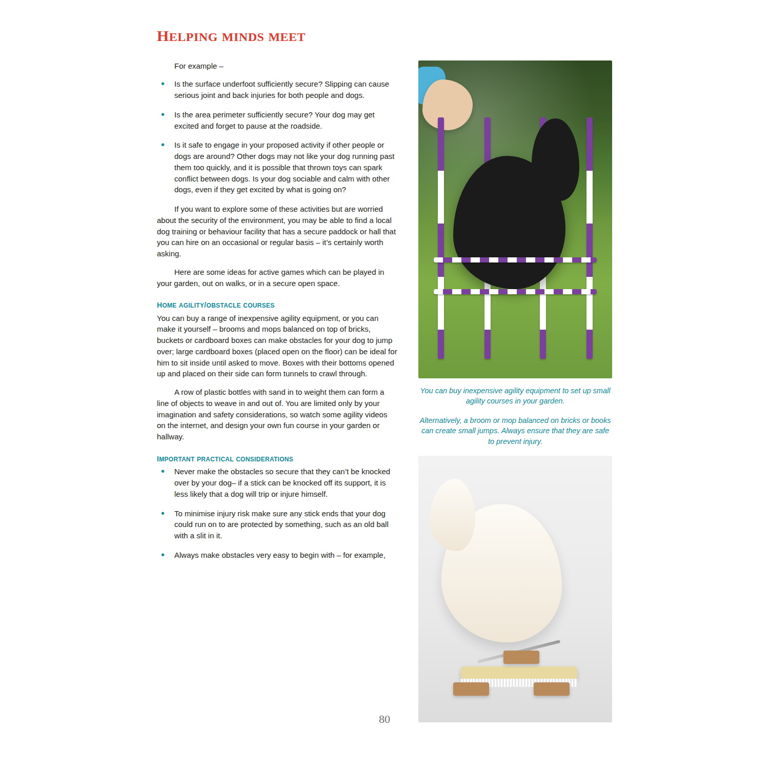HELPING MINDS MEET
For example –
Is the surface underfoot sufficiently secure? Slipping can cause serious joint and back injuries for both people and dogs.
Is the area perimeter sufficiently secure? Your dog may get excited and forget to pause at the roadside.
Is it safe to engage in your proposed activity if other people or dogs are around? Other dogs may not like your dog running past them too quickly, and it is possible that thrown toys can spark conflict between dogs. Is your dog sociable and calm with other dogs, even if they get excited by what is going on?
If you want to explore some of these activities but are worried about the security of the environment, you may be able to find a local dog training or behaviour facility that has a secure paddock or hall that you can hire on an occasional or regular basis – it’s certainly worth asking.
Here are some ideas for active games which can be played in your garden, out on walks, or in a secure open space.
HOME AGILITY/OBSTACLE COURSES
You can buy a range of inexpensive agility equipment, or you can make it yourself – brooms and mops balanced on top of bricks, buckets or cardboard boxes can make obstacles for your dog to jump over; large cardboard boxes (placed open on the floor) can be ideal for him to sit inside until asked to move. Boxes with their bottoms opened up and placed on their side can form tunnels to crawl through.
A row of plastic bottles with sand in to weight them can form a line of objects to weave in and out of. You are limited only by your imagination and safety considerations, so watch some agility videos on the internet, and design your own fun course in your garden or hallway.
IMPORTANT PRACTICAL CONSIDERATIONS
Never make the obstacles so secure that they can’t be knocked over by your dog– if a stick can be knocked off its support, it is less likely that a dog will trip or injure himself.
To minimise injury risk make sure any stick ends that your dog could run on to are protected by something, such as an old ball with a slit in it.
Always make obstacles very easy to begin with – for example,
You can buy inexpensive agility equipment to set up small agility courses in your garden.
Alternatively, a broom or mop balanced on bricks or books can create small jumps. Always ensure that they are safe to prevent injury.
80